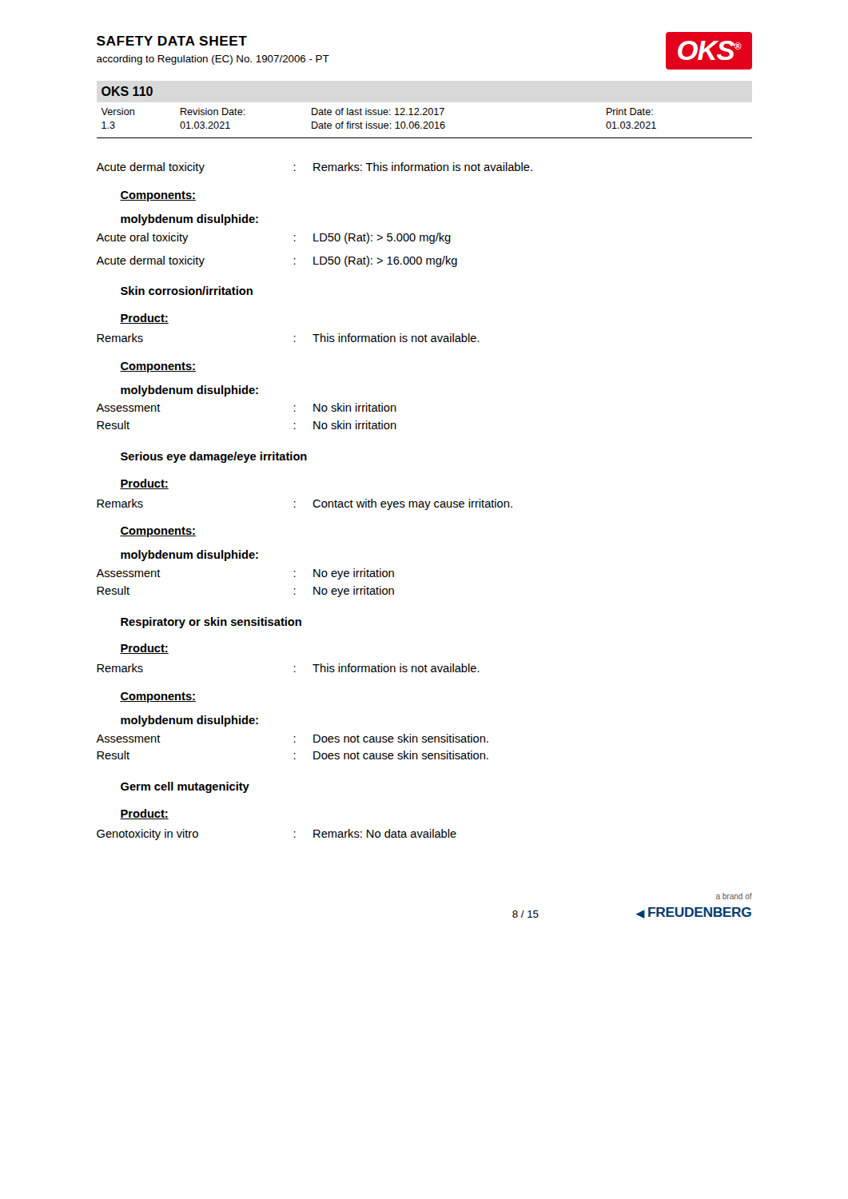SAFETY DATA SHEET
according to Regulation (EC) No. 1907/2006 - PT
OKS®
OKS 110
| Version 1.3 | Revision Date: 01.03.2021 | Date of last issue: 12.12.2017 Date of first issue: 10.06.2016 | Print Date: 01.03.2021 |
| Acute dermal toxicity | : | Remarks: This information is not available. |
Components:
molybdenum disulphide:
| Acute oral toxicity | : | LD50 (Rat): > 5.000 mg/kg |
| Acute dermal toxicity | : | LD50 (Rat): > 16.000 mg/kg |
Skin corrosion/irritation
Product:
| Remarks | : | This information is not available. |
Components:
molybdenum disulphide:
| Assessment | : | No skin irritation |
| Result | : | No skin irritation |
Serious eye damage/eye irritation
Product:
| Remarks | : | Contact with eyes may cause irritation. |
Components:
molybdenum disulphide:
| Assessment | : | No eye irritation |
| Result | : | No eye irritation |
Respiratory or skin sensitisation
Product:
| Remarks | : | This information is not available. |
Components:
molybdenum disulphide:
| Assessment | : | Does not cause skin sensitisation. |
| Result | : | Does not cause skin sensitisation. |
Germ cell mutagenicity
Product:
| Genotoxicity in vitro | : | Remarks: No data available |
8 / 15
a brand of
FREUDENBERG